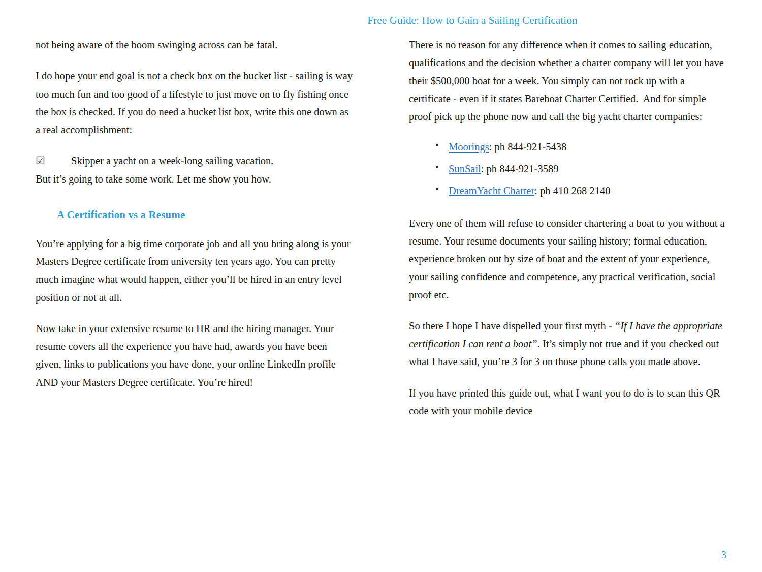Free Guide: How to Gain a Sailing Certification
not being aware of the boom swinging across can be fatal.
I do hope your end goal is not a check box on the bucket list - sailing is way too much fun and too good of a lifestyle to just move on to fly fishing once the box is checked. If you do need a bucket list box, write this one down as a real accomplishment:
☑
Skipper a yacht on a week-long sailing vacation.
But it’s going to take some work. Let me show you how.
A Certification vs a Resume
You’re applying for a big time corporate job and all you bring along is your Masters Degree certificate from university ten years ago. You can pretty much imagine what would happen, either you’ll be hired in an entry level position or not at all.
Now take in your extensive resume to HR and the hiring manager. Your resume covers all the experience you have had, awards you have been given, links to publications you have done, your online LinkedIn profile AND your Masters Degree certificate. You’re hired!
There is no reason for any difference when it comes to sailing education, qualifications and the decision whether a charter company will let you have their $500,000 boat for a week. You simply can not rock up with a certificate - even if it states Bareboat Charter Certified. And for simple proof pick up the phone now and call the big yacht charter companies:
Moorings: ph 844-921-5438
SunSail: ph 844-921-3589
DreamYacht Charter: ph 410 268 2140
Every one of them will refuse to consider chartering a boat to you without a resume. Your resume documents your sailing history; formal education, experience broken out by size of boat and the extent of your experience, your sailing confidence and competence, any practical verification, social proof etc.
So there I hope I have dispelled your first myth - “If I have the appropriate certification I can rent a boat”. It’s simply not true and if you checked out what I have said, you’re 3 for 3 on those phone calls you made above.
If you have printed this guide out, what I want you to do is to scan this QR code with your mobile device
3